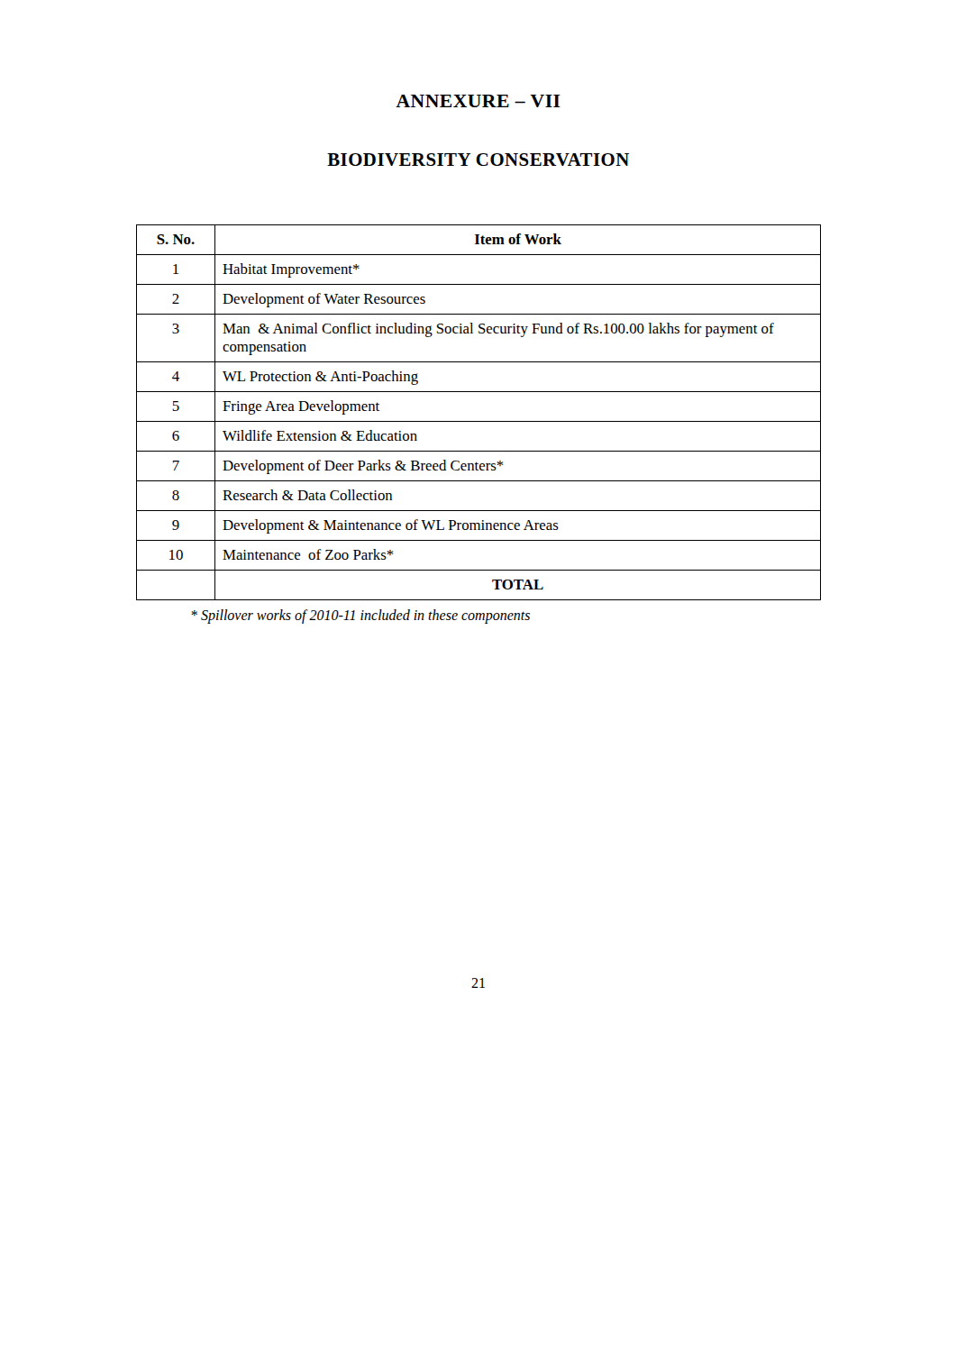ANNEXURE – VII
BIODIVERSITY CONSERVATION
| S. No. | Item of Work |
| --- | --- |
| 1 | Habitat Improvement* |
| 2 | Development of Water Resources |
| 3 | Man & Animal Conflict including Social Security Fund of Rs.100.00 lakhs for payment of compensation |
| 4 | WL Protection & Anti-Poaching |
| 5 | Fringe Area Development |
| 6 | Wildlife Extension & Education |
| 7 | Development of Deer Parks & Breed Centers* |
| 8 | Research & Data Collection |
| 9 | Development & Maintenance of WL Prominence Areas |
| 10 | Maintenance of Zoo Parks* |
| | TOTAL |
* Spillover works of 2010-11 included in these components
21